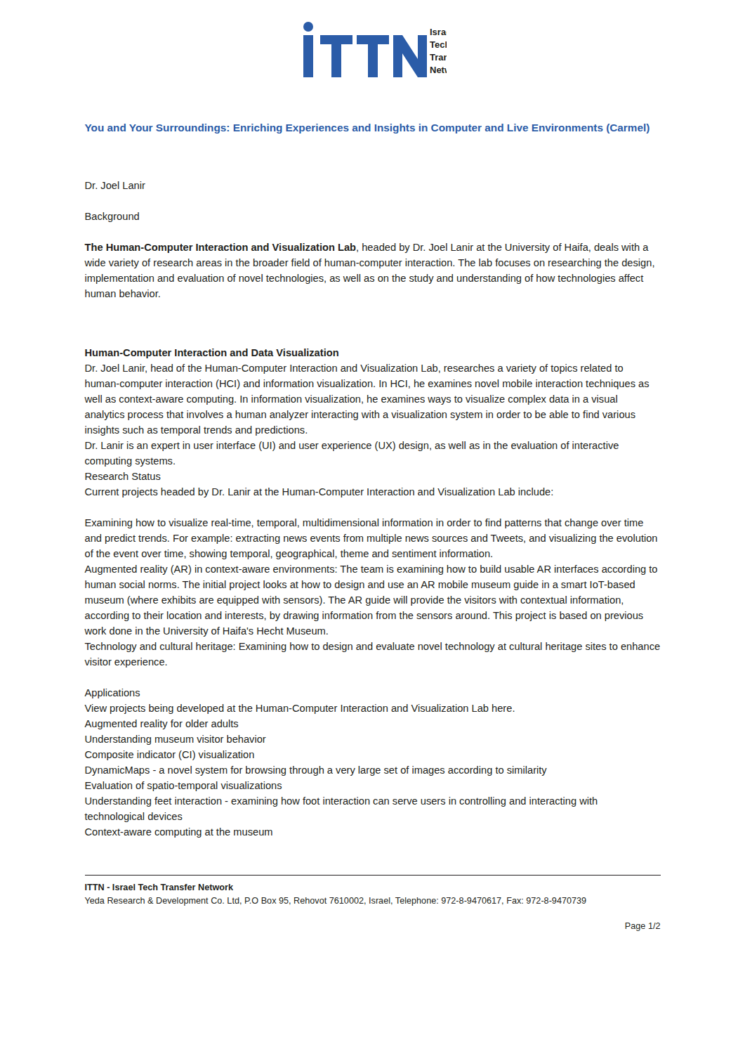Israel Tech Transfer Network
You and Your Surroundings: Enriching Experiences and Insights in Computer and Live Environments (Carmel)
Dr. Joel Lanir
Background
The Human-Computer Interaction and Visualization Lab, headed by Dr. Joel Lanir at the University of Haifa, deals with a wide variety of research areas in the broader field of human-computer interaction. The lab focuses on researching the design, implementation and evaluation of novel technologies, as well as on the study and understanding of how technologies affect human behavior.
Human-Computer Interaction and Data Visualization
Dr. Joel Lanir, head of the Human-Computer Interaction and Visualization Lab, researches a variety of topics related to human-computer interaction (HCI) and information visualization. In HCI, he examines novel mobile interaction techniques as well as context-aware computing. In information visualization, he examines ways to visualize complex data in a visual analytics process that involves a human analyzer interacting with a visualization system in order to be able to find various insights such as temporal trends and predictions.
Dr. Lanir is an expert in user interface (UI) and user experience (UX) design, as well as in the evaluation of interactive computing systems.
Research Status
Current projects headed by Dr. Lanir at the Human-Computer Interaction and Visualization Lab include:
Examining how to visualize real-time, temporal, multidimensional information in order to find patterns that change over time and predict trends. For example: extracting news events from multiple news sources and Tweets, and visualizing the evolution of the event over time, showing temporal, geographical, theme and sentiment information.
Augmented reality (AR) in context-aware environments: The team is examining how to build usable AR interfaces according to human social norms. The initial project looks at how to design and use an AR mobile museum guide in a smart IoT-based museum (where exhibits are equipped with sensors). The AR guide will provide the visitors with contextual information, according to their location and interests, by drawing information from the sensors around. This project is based on previous work done in the University of Haifa's Hecht Museum.
Technology and cultural heritage: Examining how to design and evaluate novel technology at cultural heritage sites to enhance visitor experience.
Applications
View projects being developed at the Human-Computer Interaction and Visualization Lab here.
Augmented reality for older adults
Understanding museum visitor behavior
Composite indicator (CI) visualization
DynamicMaps - a novel system for browsing through a very large set of images according to similarity
Evaluation of spatio-temporal visualizations
Understanding feet interaction - examining how foot interaction can serve users in controlling and interacting with technological devices
Context-aware computing at the museum
ITTN - Israel Tech Transfer Network
Yeda Research & Development Co. Ltd, P.O Box 95, Rehovot 7610002, Israel, Telephone: 972-8-9470617, Fax: 972-8-9470739
Page 1/2